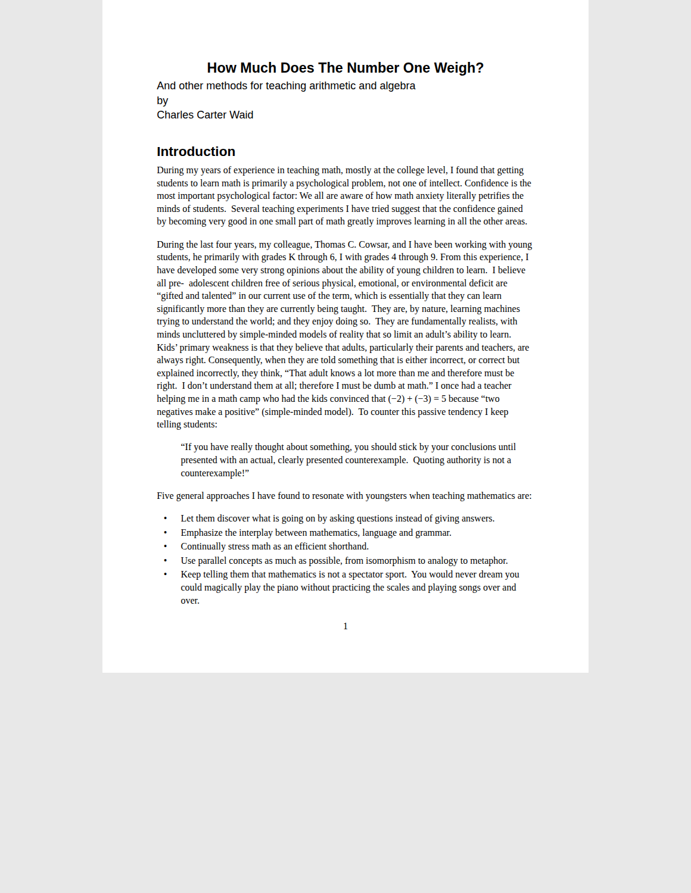How Much Does The Number One Weigh?
And other methods for teaching arithmetic and algebra
by
Charles Carter Waid
Introduction
During my years of experience in teaching math, mostly at the college level, I found that getting students to learn math is primarily a psychological problem, not one of intellect. Confidence is the most important psychological factor: We all are aware of how math anxiety literally petrifies the minds of students. Several teaching experiments I have tried suggest that the confidence gained by becoming very good in one small part of math greatly improves learning in all the other areas.
During the last four years, my colleague, Thomas C. Cowsar, and I have been working with young students, he primarily with grades K through 6, I with grades 4 through 9. From this experience, I have developed some very strong opinions about the ability of young children to learn. I believe all pre- adolescent children free of serious physical, emotional, or environmental deficit are “gifted and talented” in our current use of the term, which is essentially that they can learn significantly more than they are currently being taught. They are, by nature, learning machines trying to understand the world; and they enjoy doing so. They are fundamentally realists, with minds uncluttered by simple-minded models of reality that so limit an adult’s ability to learn. Kids’ primary weakness is that they believe that adults, particularly their parents and teachers, are always right. Consequently, when they are told something that is either incorrect, or correct but explained incorrectly, they think, “That adult knows a lot more than me and therefore must be right. I don’t understand them at all; therefore I must be dumb at math.” I once had a teacher helping me in a math camp who had the kids convinced that (−2) + (−3) = 5 because “two negatives make a positive” (simple-minded model). To counter this passive tendency I keep telling students:
“If you have really thought about something, you should stick by your conclusions until presented with an actual, clearly presented counterexample. Quoting authority is not a counterexample!”
Five general approaches I have found to resonate with youngsters when teaching mathematics are:
Let them discover what is going on by asking questions instead of giving answers.
Emphasize the interplay between mathematics, language and grammar.
Continually stress math as an efficient shorthand.
Use parallel concepts as much as possible, from isomorphism to analogy to metaphor.
Keep telling them that mathematics is not a spectator sport. You would never dream you could magically play the piano without practicing the scales and playing songs over and over.
1